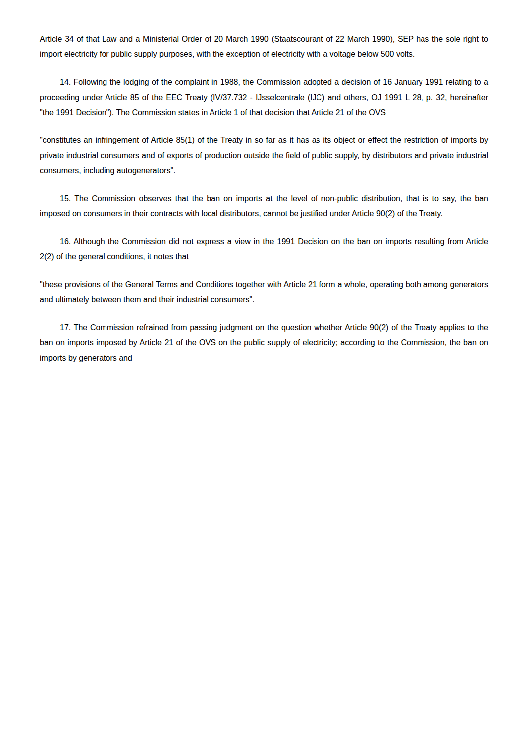Article 34 of that Law and a Ministerial Order of 20 March 1990 (Staatscourant of 22 March 1990), SEP has the sole right to import electricity for public supply purposes, with the exception of electricity with a voltage below 500 volts.
14. Following the lodging of the complaint in 1988, the Commission adopted a decision of 16 January 1991 relating to a proceeding under Article 85 of the EEC Treaty (IV/37.732 - IJsselcentrale (IJC) and others, OJ 1991 L 28, p. 32, hereinafter "the 1991 Decision"). The Commission states in Article 1 of that decision that Article 21 of the OVS
"constitutes an infringement of Article 85(1) of the Treaty in so far as it has as its object or effect the restriction of imports by private industrial consumers and of exports of production outside the field of public supply, by distributors and private industrial consumers, including autogenerators".
15. The Commission observes that the ban on imports at the level of non-public distribution, that is to say, the ban imposed on consumers in their contracts with local distributors, cannot be justified under Article 90(2) of the Treaty.
16. Although the Commission did not express a view in the 1991 Decision on the ban on imports resulting from Article 2(2) of the general conditions, it notes that
"these provisions of the General Terms and Conditions together with Article 21 form a whole, operating both among generators and ultimately between them and their industrial consumers".
17. The Commission refrained from passing judgment on the question whether Article 90(2) of the Treaty applies to the ban on imports imposed by Article 21 of the OVS on the public supply of electricity; according to the Commission, the ban on imports by generators and